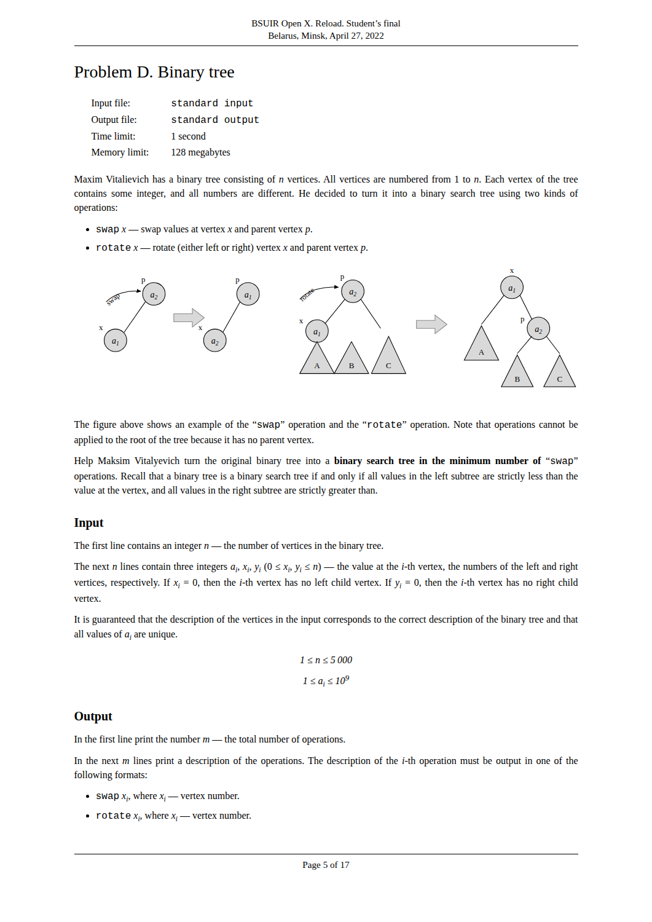BSUIR Open X. Reload. Student’s final
Belarus, Minsk, April 27, 2022
Problem D. Binary tree
| Input file: | standard input |
| Output file: | standard output |
| Time limit: | 1 second |
| Memory limit: | 128 megabytes |
Maxim Vitalievich has a binary tree consisting of n vertices. All vertices are numbered from 1 to n. Each vertex of the tree contains some integer, and all numbers are different. He decided to turn it into a binary search tree using two kinds of operations:
swap x — swap values at vertex x and parent vertex p.
rotate x — rotate (either left or right) vertex x and parent vertex p.
a2 p a1 x swap a1 p a2 x a2 p a1 x rotate A B C a1 x a2 p A B C
The figure above shows an example of the “swap” operation and the “rotate” operation. Note that operations cannot be applied to the root of the tree because it has no parent vertex.
Help Maksim Vitalyevich turn the original binary tree into a binary search tree in the minimum number of “swap” operations. Recall that a binary tree is a binary search tree if and only if all values in the left subtree are strictly less than the value at the vertex, and all values in the right subtree are strictly greater than.
Input
The first line contains an integer n — the number of vertices in the binary tree.
The next n lines contain three integers ai, xi, yi (0 ≤ xi, yi ≤ n) — the value at the i-th vertex, the numbers of the left and right vertices, respectively. If xi = 0, then the i-th vertex has no left child vertex. If yi = 0, then the i-th vertex has no right child vertex.
It is guaranteed that the description of the vertices in the input corresponds to the correct description of the binary tree and that all values of ai are unique.
1 ≤ n ≤ 5 000
1 ≤ ai ≤ 109
Output
In the first line print the number m — the total number of operations.
In the next m lines print a description of the operations. The description of the i-th operation must be output in one of the following formats:
swap xi, where xi — vertex number.
rotate xi, where xi — vertex number.
Page 5 of 17